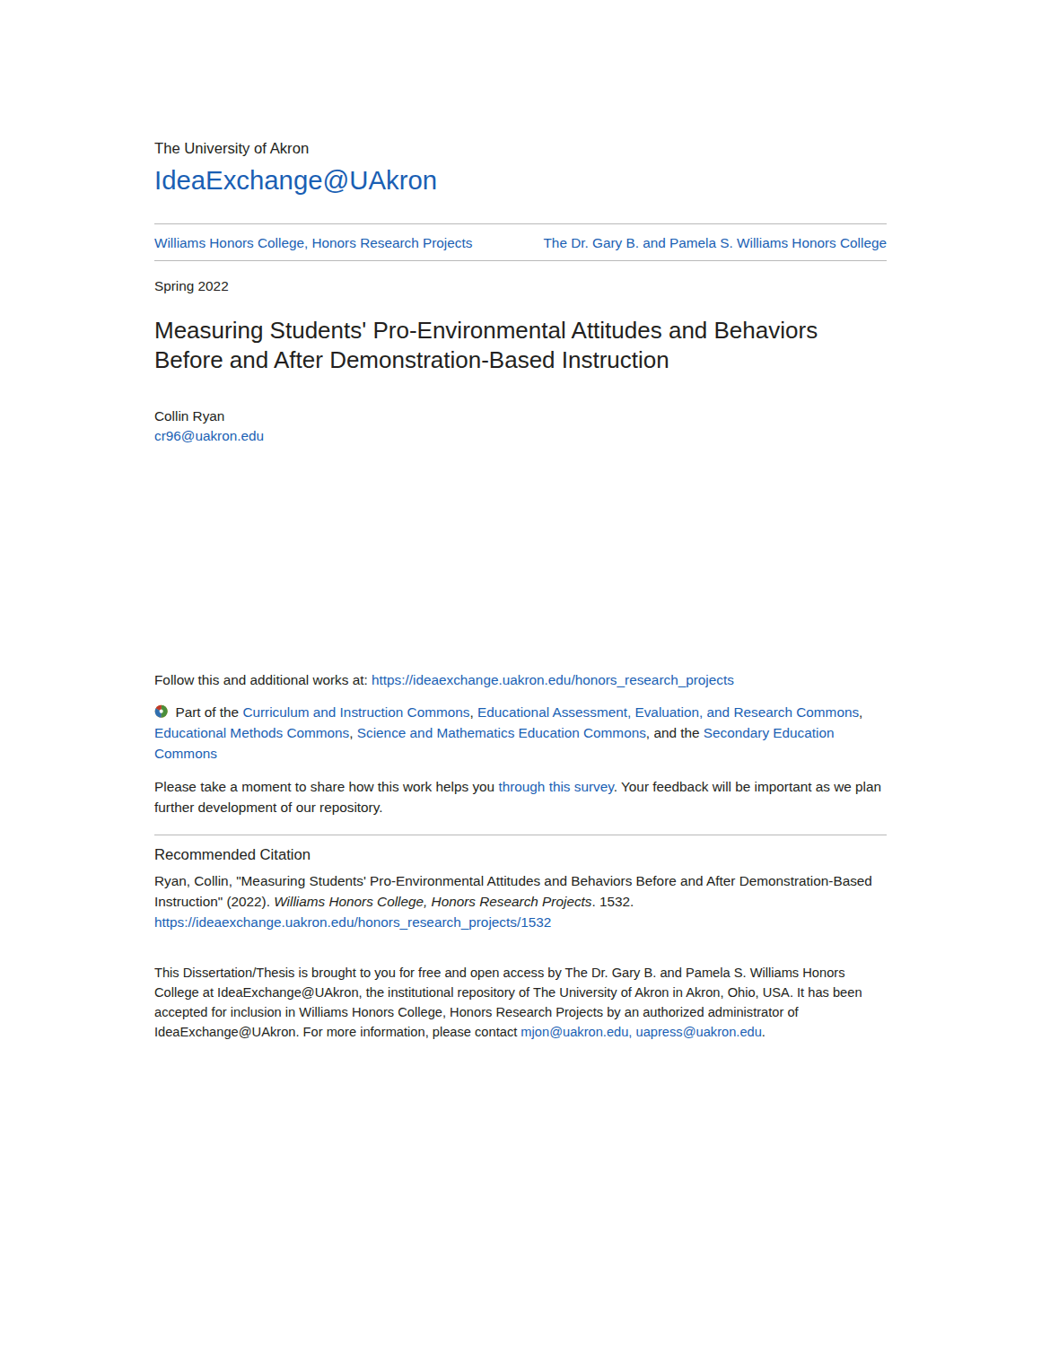The University of Akron
IdeaExchange@UAkron
Williams Honors College, Honors Research Projects
The Dr. Gary B. and Pamela S. Williams Honors College
Spring 2022
Measuring Students' Pro-Environmental Attitudes and Behaviors Before and After Demonstration-Based Instruction
Collin Ryan
cr96@uakron.edu
Follow this and additional works at: https://ideaexchange.uakron.edu/honors_research_projects
Part of the Curriculum and Instruction Commons, Educational Assessment, Evaluation, and Research Commons, Educational Methods Commons, Science and Mathematics Education Commons, and the Secondary Education Commons
Please take a moment to share how this work helps you through this survey. Your feedback will be important as we plan further development of our repository.
Recommended Citation
Ryan, Collin, "Measuring Students' Pro-Environmental Attitudes and Behaviors Before and After Demonstration-Based Instruction" (2022). Williams Honors College, Honors Research Projects. 1532.
https://ideaexchange.uakron.edu/honors_research_projects/1532
This Dissertation/Thesis is brought to you for free and open access by The Dr. Gary B. and Pamela S. Williams Honors College at IdeaExchange@UAkron, the institutional repository of The University of Akron in Akron, Ohio, USA. It has been accepted for inclusion in Williams Honors College, Honors Research Projects by an authorized administrator of IdeaExchange@UAkron. For more information, please contact mjon@uakron.edu, uapress@uakron.edu.